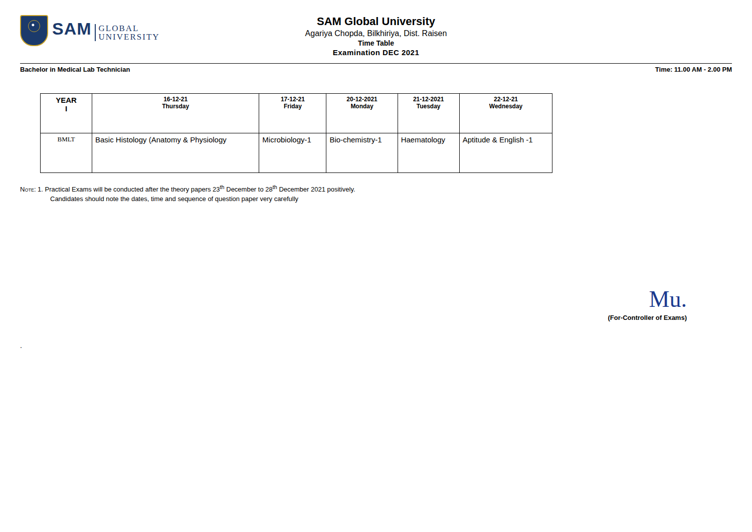SAM GLOBAL
UNIVERSITY
SAM Global University
Agariya Chopda, Bilkhiriya, Dist. Raisen
Time Table
Examination DEC 2021
Bachelor in Medical Lab Technician Time: 11.00 AM - 2.00 PM
| YEAR I | 16-12-21 Thursday | 17-12-21 Friday | 20-12-2021 Monday | 21-12-2021 Tuesday | 22-12-21 Wednesday |
| BMLT | Basic Histology (Anatomy & Physiology | Microbiology-1 | Bio-chemistry-1 | Haematology | Aptitude & English -1 |
Note: 1. Practical Exams will be conducted after the theory papers 23th December to 28th December 2021 positively.
Candidates should note the dates, time and sequence of question paper very carefully
Mu.
(For-Controller of Exams)
.